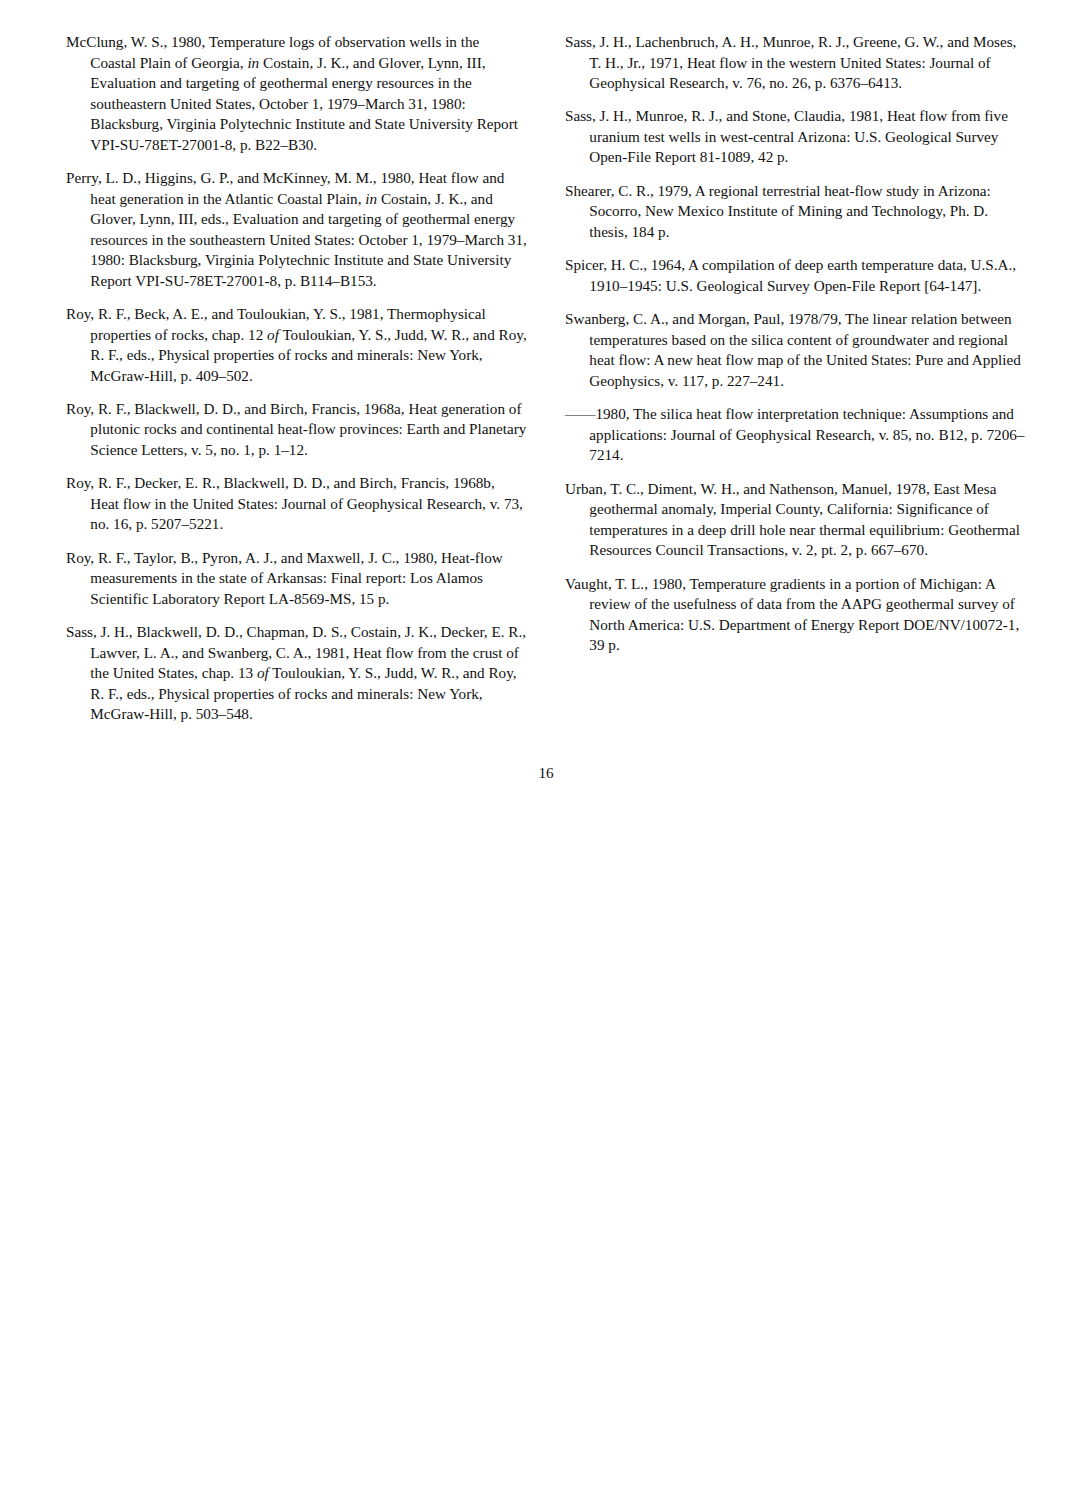McClung, W. S., 1980, Temperature logs of observation wells in the Coastal Plain of Georgia, in Costain, J. K., and Glover, Lynn, III, Evaluation and targeting of geothermal energy resources in the southeastern United States, October 1, 1979–March 31, 1980: Blacksburg, Virginia Polytechnic Institute and State University Report VPI-SU-78ET-27001-8, p. B22–B30.
Perry, L. D., Higgins, G. P., and McKinney, M. M., 1980, Heat flow and heat generation in the Atlantic Coastal Plain, in Costain, J. K., and Glover, Lynn, III, eds., Evaluation and targeting of geothermal energy resources in the southeastern United States: October 1, 1979–March 31, 1980: Blacksburg, Virginia Polytechnic Institute and State University Report VPI-SU-78ET-27001-8, p. B114–B153.
Roy, R. F., Beck, A. E., and Touloukian, Y. S., 1981, Thermophysical properties of rocks, chap. 12 of Touloukian, Y. S., Judd, W. R., and Roy, R. F., eds., Physical properties of rocks and minerals: New York, McGraw-Hill, p. 409–502.
Roy, R. F., Blackwell, D. D., and Birch, Francis, 1968a, Heat generation of plutonic rocks and continental heat-flow provinces: Earth and Planetary Science Letters, v. 5, no. 1, p. 1–12.
Roy, R. F., Decker, E. R., Blackwell, D. D., and Birch, Francis, 1968b, Heat flow in the United States: Journal of Geophysical Research, v. 73, no. 16, p. 5207–5221.
Roy, R. F., Taylor, B., Pyron, A. J., and Maxwell, J. C., 1980, Heat-flow measurements in the state of Arkansas: Final report: Los Alamos Scientific Laboratory Report LA-8569-MS, 15 p.
Sass, J. H., Blackwell, D. D., Chapman, D. S., Costain, J. K., Decker, E. R., Lawver, L. A., and Swanberg, C. A., 1981, Heat flow from the crust of the United States, chap. 13 of Touloukian, Y. S., Judd, W. R., and Roy, R. F., eds., Physical properties of rocks and minerals: New York, McGraw-Hill, p. 503–548.
Sass, J. H., Lachenbruch, A. H., Munroe, R. J., Greene, G. W., and Moses, T. H., Jr., 1971, Heat flow in the western United States: Journal of Geophysical Research, v. 76, no. 26, p. 6376–6413.
Sass, J. H., Munroe, R. J., and Stone, Claudia, 1981, Heat flow from five uranium test wells in west-central Arizona: U.S. Geological Survey Open-File Report 81-1089, 42 p.
Shearer, C. R., 1979, A regional terrestrial heat-flow study in Arizona: Socorro, New Mexico Institute of Mining and Technology, Ph. D. thesis, 184 p.
Spicer, H. C., 1964, A compilation of deep earth temperature data, U.S.A., 1910–1945: U.S. Geological Survey Open-File Report [64-147].
Swanberg, C. A., and Morgan, Paul, 1978/79, The linear relation between temperatures based on the silica content of groundwater and regional heat flow: A new heat flow map of the United States: Pure and Applied Geophysics, v. 117, p. 227–241.
——1980, The silica heat flow interpretation technique: Assumptions and applications: Journal of Geophysical Research, v. 85, no. B12, p. 7206–7214.
Urban, T. C., Diment, W. H., and Nathenson, Manuel, 1978, East Mesa geothermal anomaly, Imperial County, California: Significance of temperatures in a deep drill hole near thermal equilibrium: Geothermal Resources Council Transactions, v. 2, pt. 2, p. 667–670.
Vaught, T. L., 1980, Temperature gradients in a portion of Michigan: A review of the usefulness of data from the AAPG geothermal survey of North America: U.S. Department of Energy Report DOE/NV/10072-1, 39 p.
16